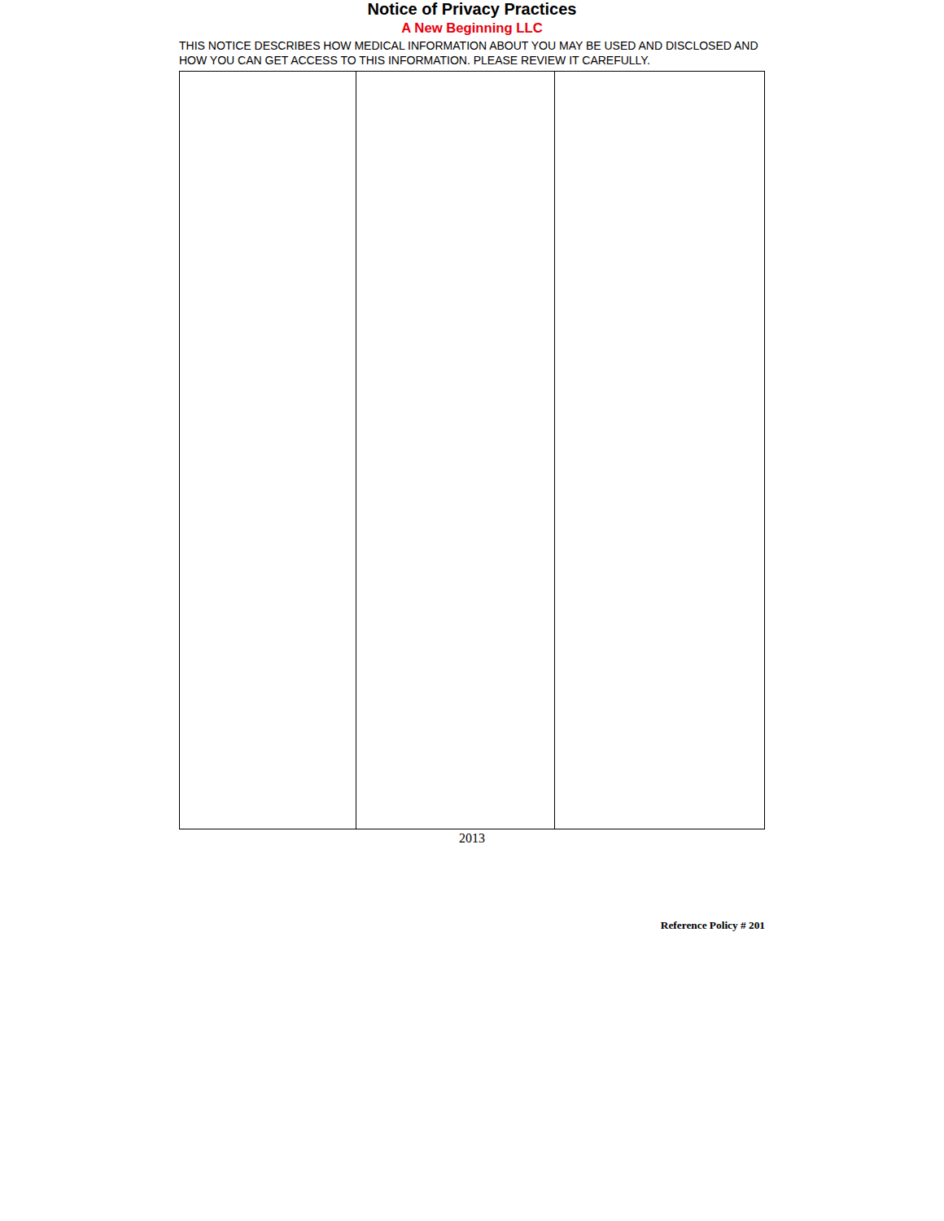Notice of Privacy Practices
A New Beginning LLC
THIS NOTICE DESCRIBES HOW MEDICAL INFORMATION ABOUT YOU MAY BE USED AND DISCLOSED AND HOW YOU CAN GET ACCESS TO THIS INFORMATION. PLEASE REVIEW IT CAREFULLY.
2013
Reference Policy # 201